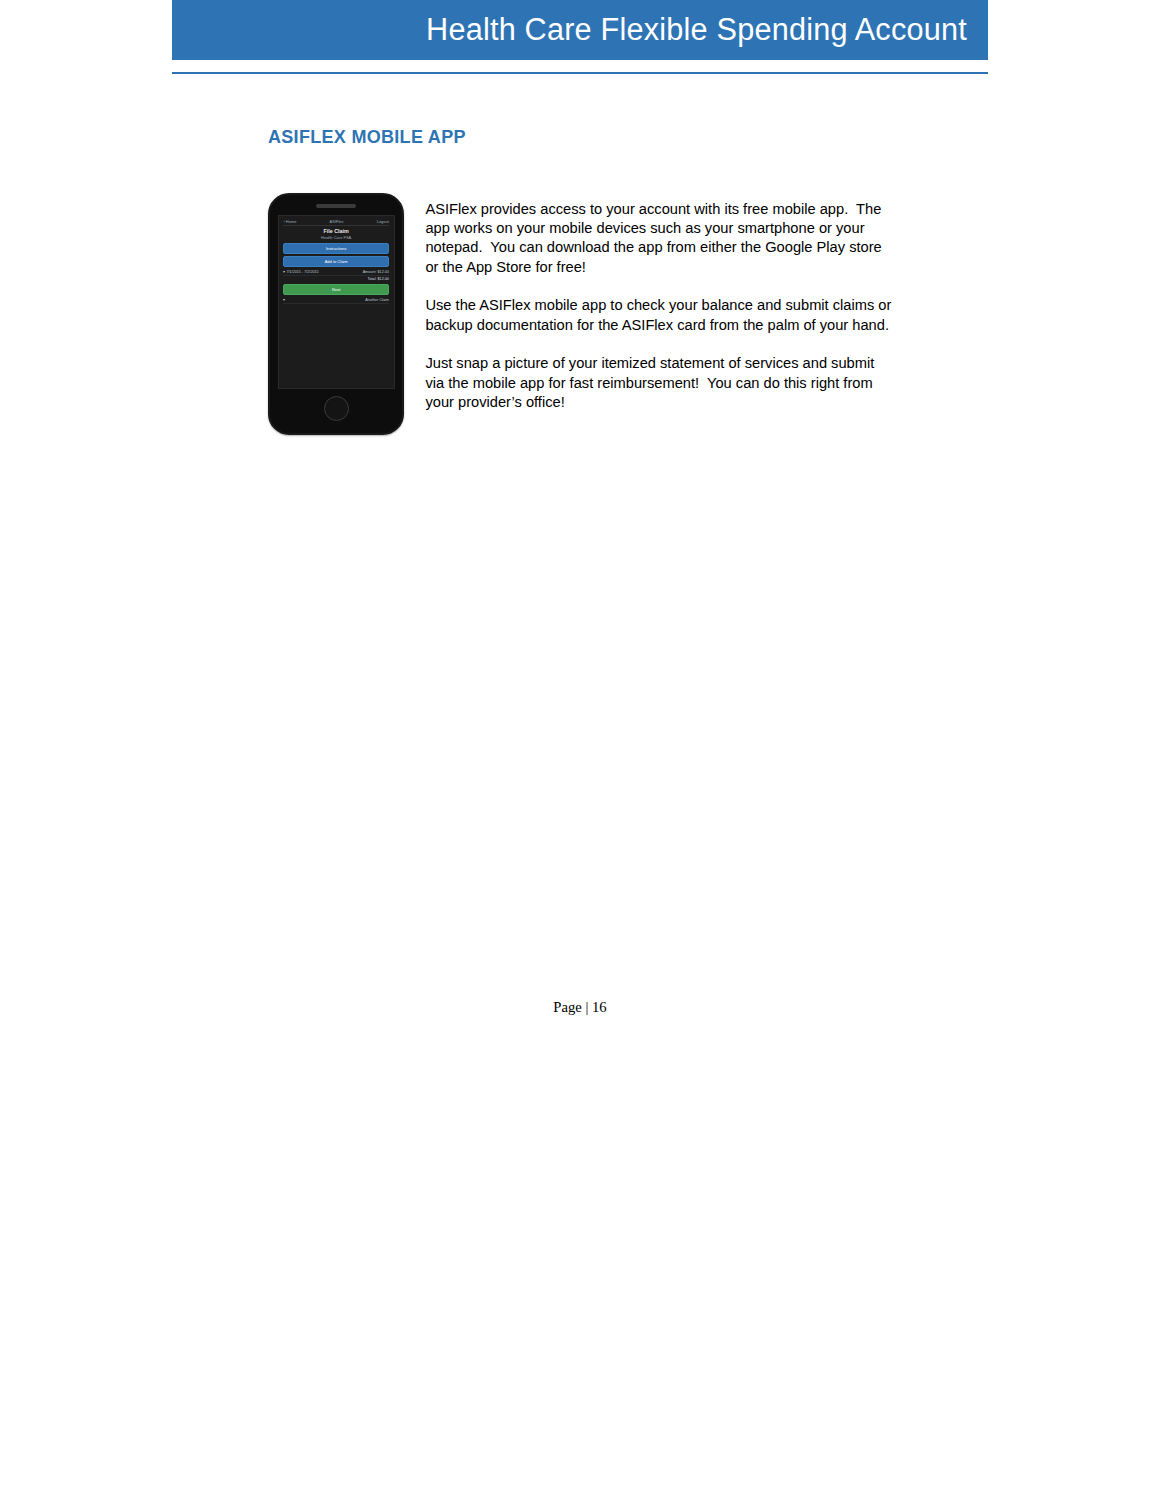Health Care Flexible Spending Account
ASIFLEX MOBILE APP
‹ Home ASIFlex Logout
File Claim
Health Care FSA
Instructions
Add to Claim
▾ 7/1/2015 - 7/2/2015 Amount: $12.00
Total: $12.00
Next
▾Another Claim
ASIFlex provides access to your account with its free mobile app. The app works on your mobile devices such as your smartphone or your notepad. You can download the app from either the Google Play store or the App Store for free!
Use the ASIFlex mobile app to check your balance and submit claims or backup documentation for the ASIFlex card from the palm of your hand.
Just snap a picture of your itemized statement of services and submit via the mobile app for fast reimbursement! You can do this right from your provider’s office!
Page | 16